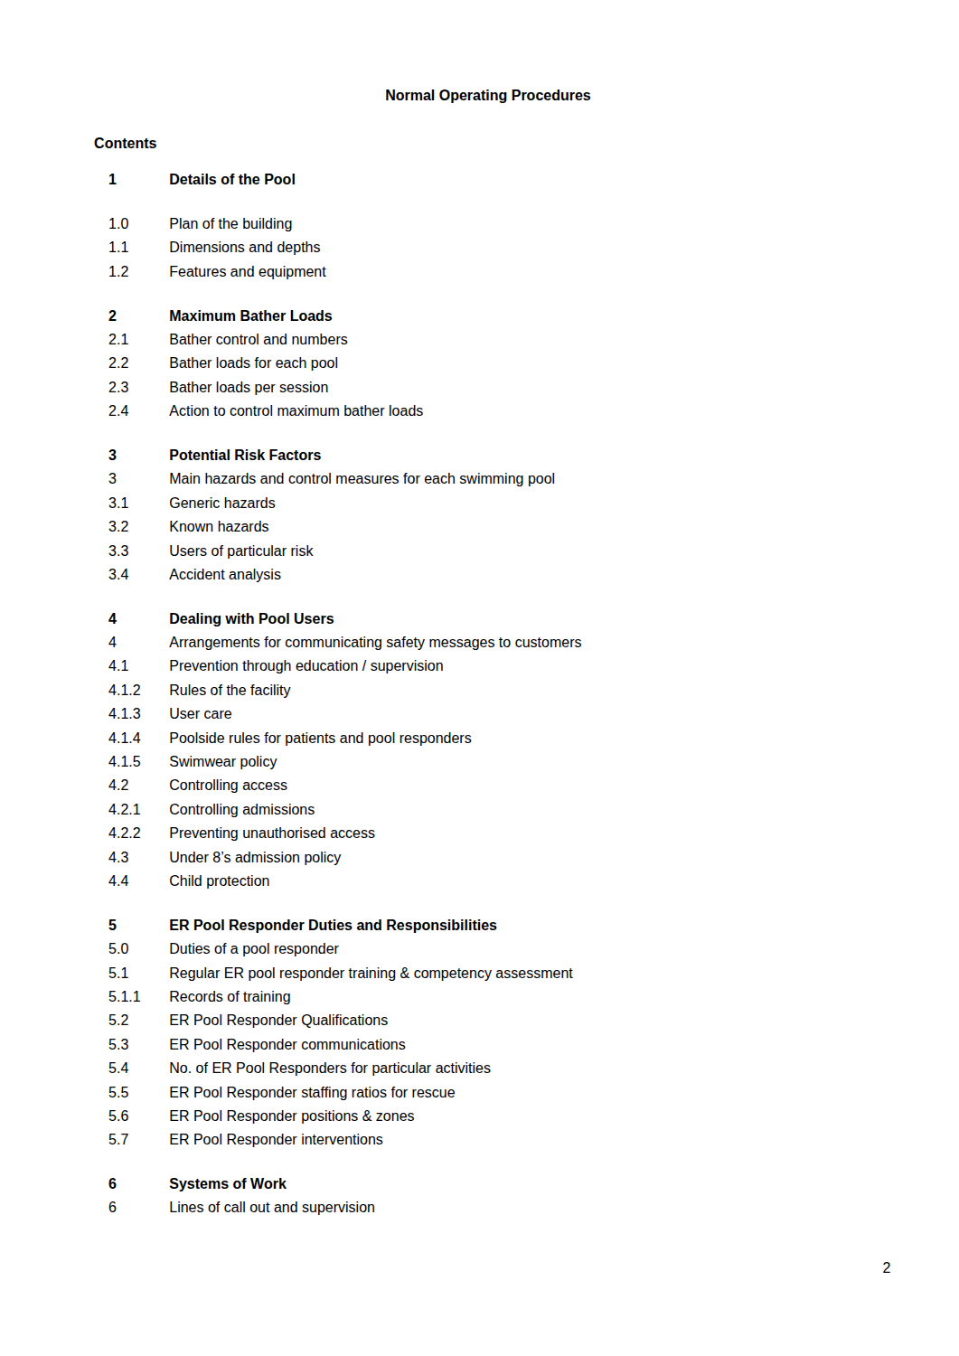Normal Operating Procedures
Contents
| 1 | Details of the Pool |
| 1.0 | Plan of the building |
| 1.1 | Dimensions and depths |
| 1.2 | Features and equipment |
| 2 | Maximum Bather Loads |
| 2.1 | Bather control and numbers |
| 2.2 | Bather loads for each pool |
| 2.3 | Bather loads per session |
| 2.4 | Action to control maximum bather loads |
| 3 | Potential Risk Factors |
| 3 | Main hazards and control measures for each swimming pool |
| 3.1 | Generic hazards |
| 3.2 | Known hazards |
| 3.3 | Users of particular risk |
| 3.4 | Accident analysis |
| 4 | Dealing with Pool Users |
| 4 | Arrangements for communicating safety messages to customers |
| 4.1 | Prevention through education / supervision |
| 4.1.2 | Rules of the facility |
| 4.1.3 | User care |
| 4.1.4 | Poolside rules for patients and pool responders |
| 4.1.5 | Swimwear policy |
| 4.2 | Controlling access |
| 4.2.1 | Controlling admissions |
| 4.2.2 | Preventing unauthorised access |
| 4.3 | Under 8’s admission policy |
| 4.4 | Child protection |
| 5 | ER Pool Responder Duties and Responsibilities |
| 5.0 | Duties of a pool responder |
| 5.1 | Regular ER pool responder training & competency assessment |
| 5.1.1 | Records of training |
| 5.2 | ER Pool Responder Qualifications |
| 5.3 | ER Pool Responder communications |
| 5.4 | No. of ER Pool Responders for particular activities |
| 5.5 | ER Pool Responder staffing ratios for rescue |
| 5.6 | ER Pool Responder positions & zones |
| 5.7 | ER Pool Responder interventions |
| 6 | Systems of Work |
| 6 | Lines of call out and supervision |
2